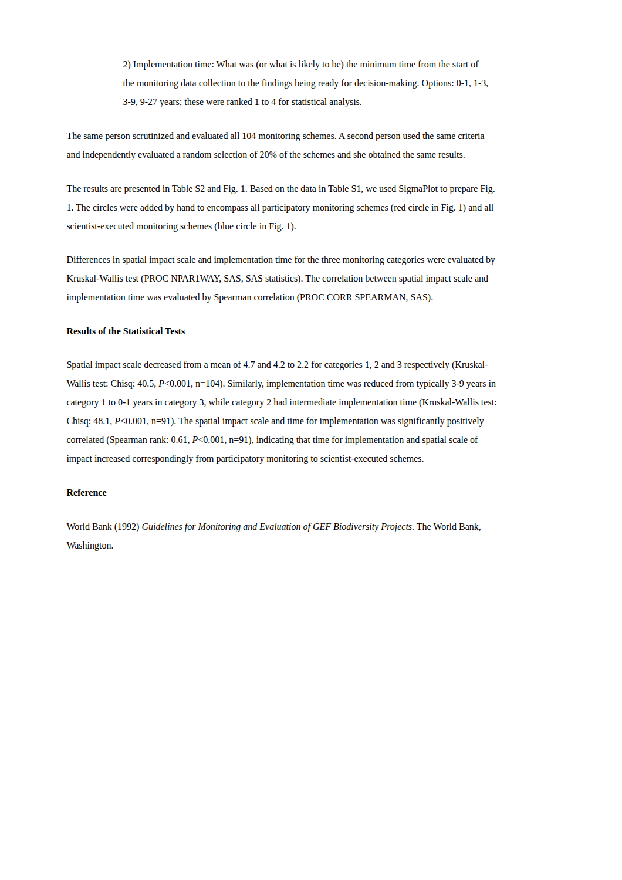2) Implementation time: What was (or what is likely to be) the minimum time from the start of the monitoring data collection to the findings being ready for decision-making. Options: 0-1, 1-3, 3-9, 9-27 years; these were ranked 1 to 4 for statistical analysis.
The same person scrutinized and evaluated all 104 monitoring schemes. A second person used the same criteria and independently evaluated a random selection of 20% of the schemes and she obtained the same results.
The results are presented in Table S2 and Fig. 1. Based on the data in Table S1, we used SigmaPlot to prepare Fig. 1. The circles were added by hand to encompass all participatory monitoring schemes (red circle in Fig. 1) and all scientist-executed monitoring schemes (blue circle in Fig. 1).
Differences in spatial impact scale and implementation time for the three monitoring categories were evaluated by Kruskal-Wallis test (PROC NPAR1WAY, SAS, SAS statistics). The correlation between spatial impact scale and implementation time was evaluated by Spearman correlation (PROC CORR SPEARMAN, SAS).
Results of the Statistical Tests
Spatial impact scale decreased from a mean of 4.7 and 4.2 to 2.2 for categories 1, 2 and 3 respectively (Kruskal-Wallis test: Chisq: 40.5, P<0.001, n=104). Similarly, implementation time was reduced from typically 3-9 years in category 1 to 0-1 years in category 3, while category 2 had intermediate implementation time (Kruskal-Wallis test: Chisq: 48.1, P<0.001, n=91). The spatial impact scale and time for implementation was significantly positively correlated (Spearman rank: 0.61, P<0.001, n=91), indicating that time for implementation and spatial scale of impact increased correspondingly from participatory monitoring to scientist-executed schemes.
Reference
World Bank (1992) Guidelines for Monitoring and Evaluation of GEF Biodiversity Projects. The World Bank, Washington.